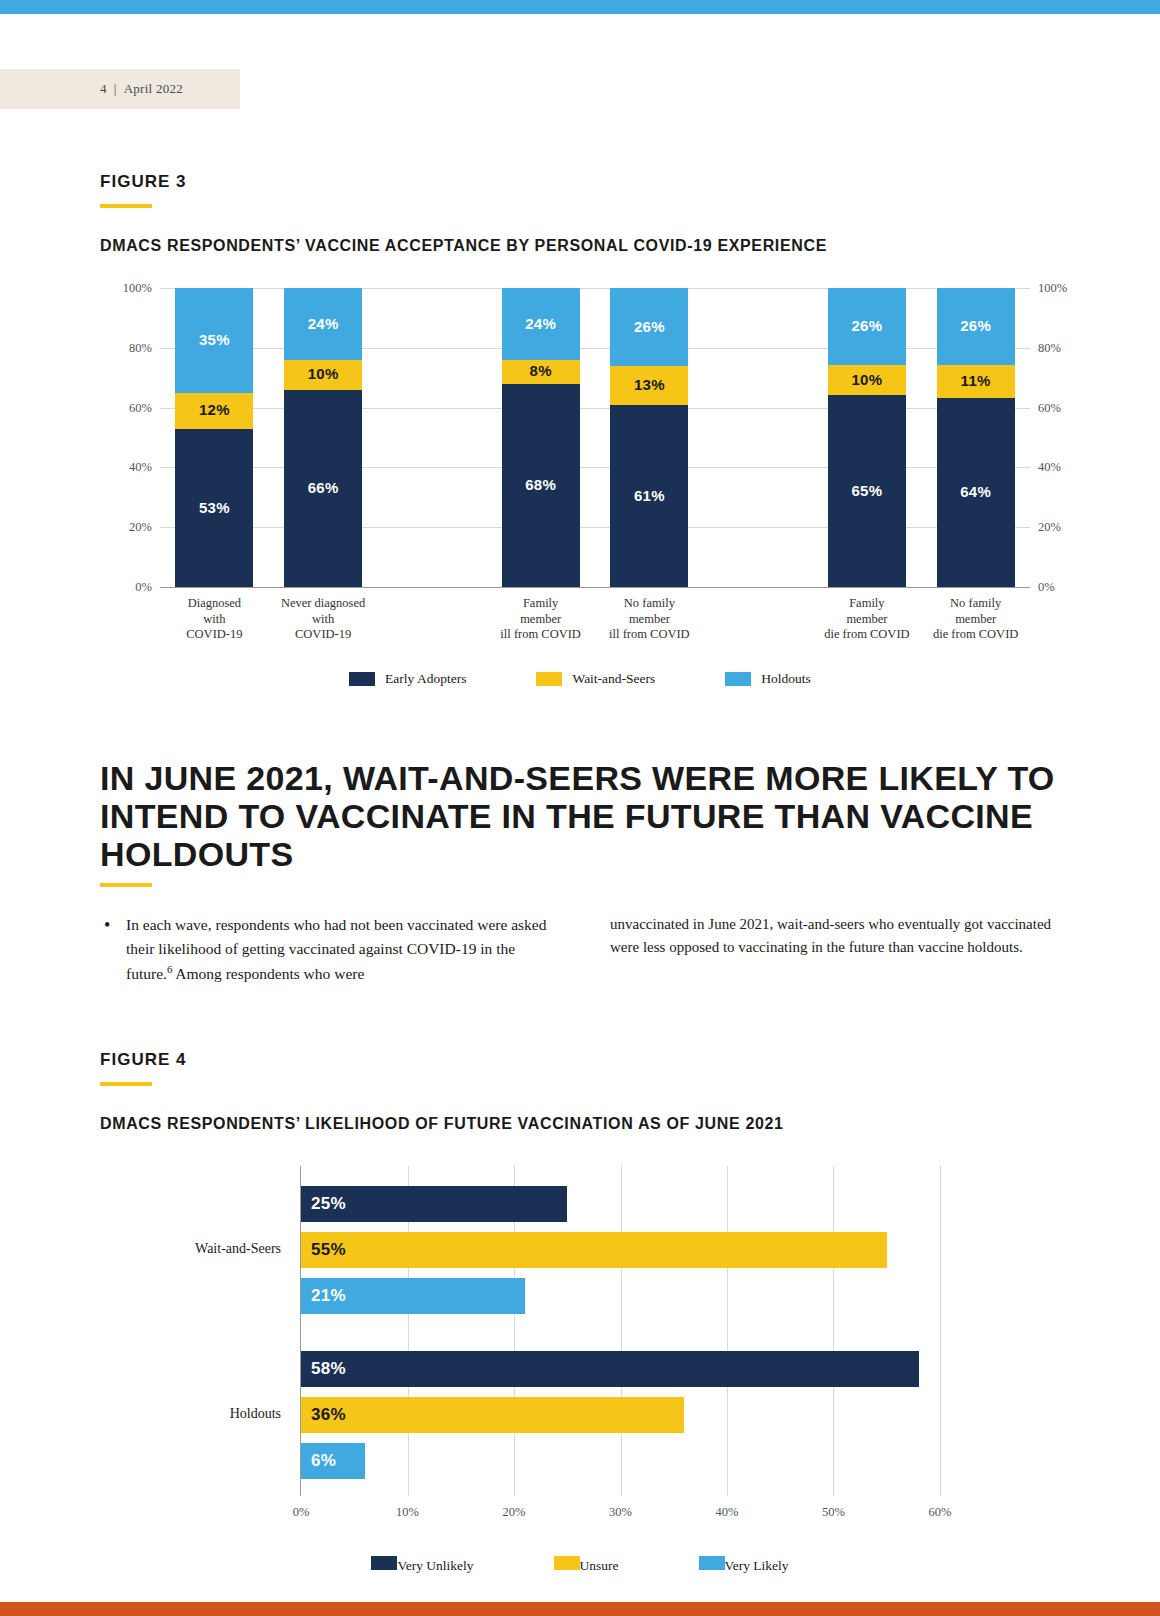4 | April 2022
FIGURE 3
DMACS RESPONDENTS’ VACCINE ACCEPTANCE BY PERSONAL COVID-19 EXPERIENCE
100%
80%
60%
40%
20%
0%
100%
80%
60%
40%
20%
0%
35%
12%
53%
24%
10%
66%
24%
8%
68%
26%
13%
61%
26%
10%
65%
26%
11%
64%
Diagnosed
with
COVID-19
Never diagnosed
with
COVID-19
Family
member
ill from COVID
No family
member
ill from COVID
Family
member
die from COVID
No family
member
die from COVID
Early Adopters
Wait-and-Seers
Holdouts
In June 2021, wait-and-seers were more likely to intend to vaccinate in the future than vaccine holdouts
In each wave, respondents who had not been vaccinated were asked their likelihood of getting vaccinated against COVID-19 in the future.6 Among respondents who were
unvaccinated in June 2021, wait-and-seers who eventually got vaccinated were less opposed to vaccinating in the future than vaccine holdouts.
FIGURE 4
DMACS RESPONDENTS’ LIKELIHOOD OF FUTURE VACCINATION AS OF JUNE 2021
0%
10%
20%
30%
40%
50%
60%
Wait-and-Seers
25%
55%
21%
Holdouts
58%
36%
6%
Very Unlikely
Unsure
Very Likely